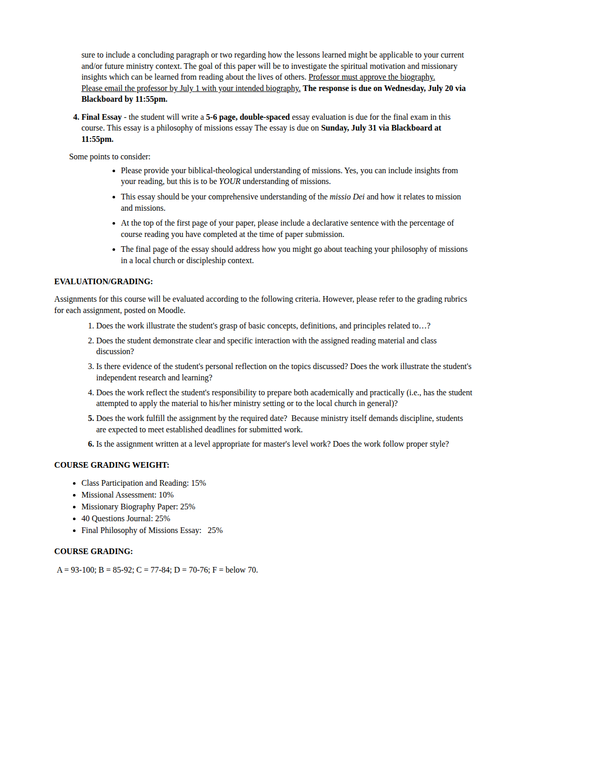sure to include a concluding paragraph or two regarding how the lessons learned might be applicable to your current and/or future ministry context. The goal of this paper will be to investigate the spiritual motivation and missionary insights which can be learned from reading about the lives of others. Professor must approve the biography.
Please email the professor by July 1 with your intended biography. The response is due on Wednesday, July 20 via Blackboard by 11:55pm.
Final Essay - the student will write a 5-6 page, double-spaced essay evaluation is due for the final exam in this course. This essay is a philosophy of missions essay The essay is due on Sunday, July 31 via Blackboard at 11:55pm.
Some points to consider:
Please provide your biblical-theological understanding of missions. Yes, you can include insights from your reading, but this is to be YOUR understanding of missions.
This essay should be your comprehensive understanding of the missio Dei and how it relates to mission and missions.
At the top of the first page of your paper, please include a declarative sentence with the percentage of course reading you have completed at the time of paper submission.
The final page of the essay should address how you might go about teaching your philosophy of missions in a local church or discipleship context.
EVALUATION/GRADING:
Assignments for this course will be evaluated according to the following criteria. However, please refer to the grading rubrics for each assignment, posted on Moodle.
Does the work illustrate the student's grasp of basic concepts, definitions, and principles related to…?
Does the student demonstrate clear and specific interaction with the assigned reading material and class discussion?
Is there evidence of the student's personal reflection on the topics discussed? Does the work illustrate the student's independent research and learning?
Does the work reflect the student's responsibility to prepare both academically and practically (i.e., has the student attempted to apply the material to his/her ministry setting or to the local church in general)?
Does the work fulfill the assignment by the required date? Because ministry itself demands discipline, students are expected to meet established deadlines for submitted work.
Is the assignment written at a level appropriate for master's level work? Does the work follow proper style?
COURSE GRADING WEIGHT:
Class Participation and Reading: 15%
Missional Assessment: 10%
Missionary Biography Paper: 25%
40 Questions Journal: 25%
Final Philosophy of Missions Essay: 25%
COURSE GRADING:
A = 93-100; B = 85-92; C = 77-84; D = 70-76; F = below 70.